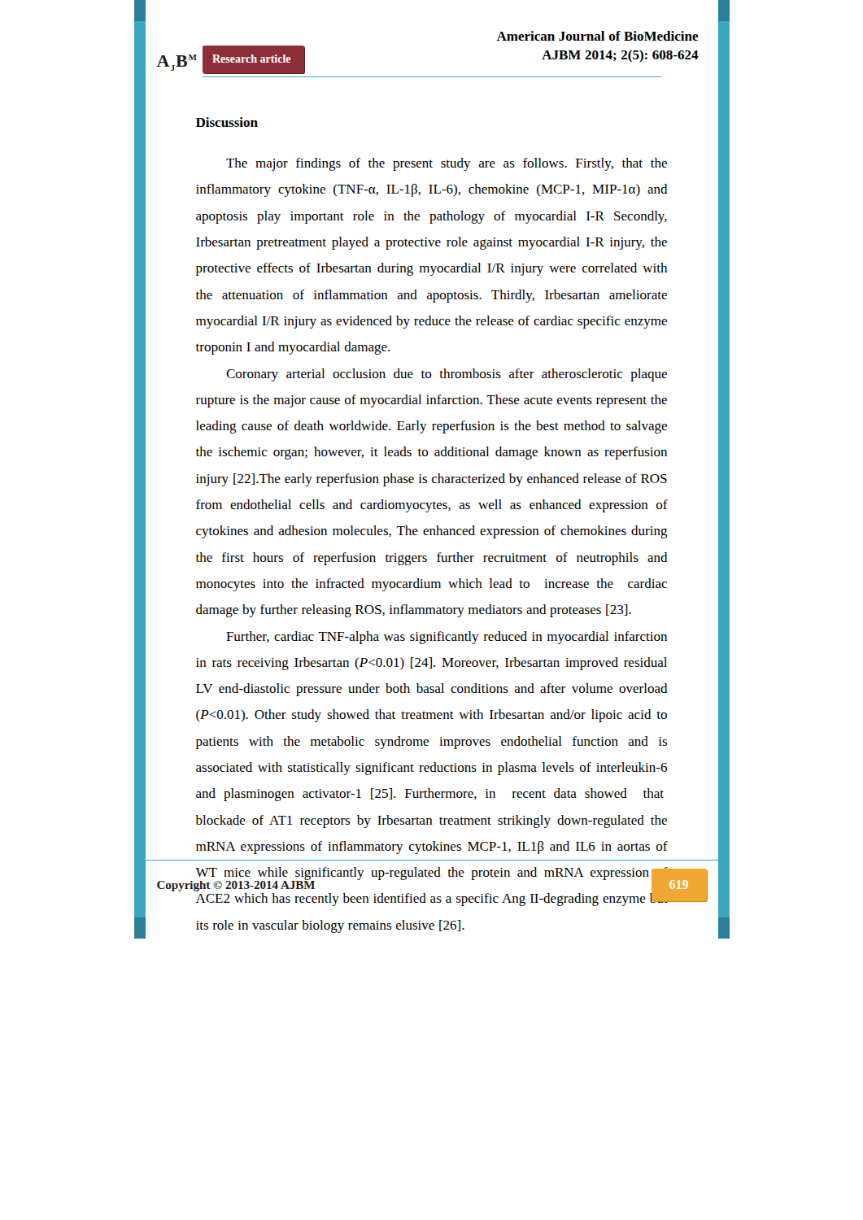American Journal of BioMedicine AJBM 2014; 2(5): 608-624
AJBM Research article
Discussion
The major findings of the present study are as follows. Firstly, that the inflammatory cytokine (TNF-α, IL-1β, IL-6), chemokine (MCP-1, MIP-1α) and apoptosis play important role in the pathology of myocardial I-R Secondly, Irbesartan pretreatment played a protective role against myocardial I-R injury, the protective effects of Irbesartan during myocardial I/R injury were correlated with the attenuation of inflammation and apoptosis. Thirdly, Irbesartan ameliorate myocardial I/R injury as evidenced by reduce the release of cardiac specific enzyme troponin I and myocardial damage.
Coronary arterial occlusion due to thrombosis after atherosclerotic plaque rupture is the major cause of myocardial infarction. These acute events represent the leading cause of death worldwide. Early reperfusion is the best method to salvage the ischemic organ; however, it leads to additional damage known as reperfusion injury [22].The early reperfusion phase is characterized by enhanced release of ROS from endothelial cells and cardiomyocytes, as well as enhanced expression of cytokines and adhesion molecules, The enhanced expression of chemokines during the first hours of reperfusion triggers further recruitment of neutrophils and monocytes into the infracted myocardium which lead to increase the cardiac damage by further releasing ROS, inflammatory mediators and proteases [23].
Further, cardiac TNF-alpha was significantly reduced in myocardial infarction in rats receiving Irbesartan (P<0.01) [24]. Moreover, Irbesartan improved residual LV end-diastolic pressure under both basal conditions and after volume overload (P<0.01). Other study showed that treatment with Irbesartan and/or lipoic acid to patients with the metabolic syndrome improves endothelial function and is associated with statistically significant reductions in plasma levels of interleukin-6 and plasminogen activator-1 [25]. Furthermore, in recent data showed that blockade of AT1 receptors by Irbesartan treatment strikingly down-regulated the mRNA expressions of inflammatory cytokines MCP-1, IL1β and IL6 in aortas of WT mice while significantly up-regulated the protein and mRNA expression of ACE2 which has recently been identified as a specific Ang II-degrading enzyme but its role in vascular biology remains elusive [26].
Copyright © 2013-2014 AJBM 619